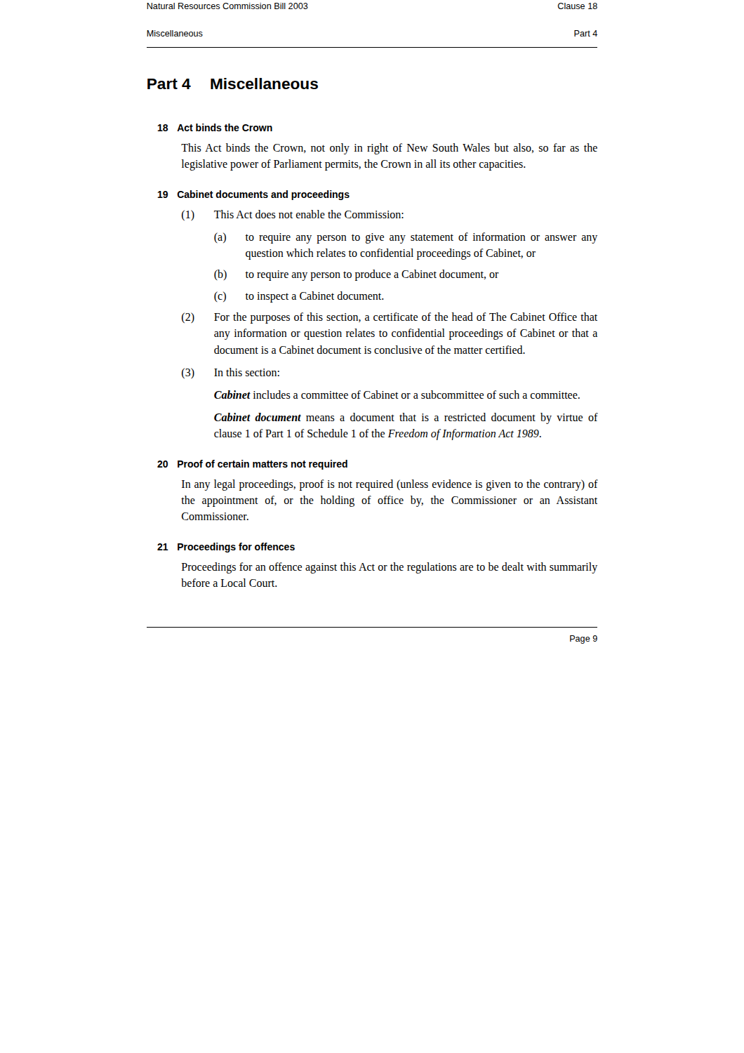Natural Resources Commission Bill 2003
Miscellaneous
Clause 18
Part 4
Part 4 Miscellaneous
18 Act binds the Crown
This Act binds the Crown, not only in right of New South Wales but also, so far as the legislative power of Parliament permits, the Crown in all its other capacities.
19 Cabinet documents and proceedings
(1)
This Act does not enable the Commission:
(a)
to require any person to give any statement of information or answer any question which relates to confidential proceedings of Cabinet, or
(b)
to require any person to produce a Cabinet document, or
(c)
to inspect a Cabinet document.
(2)
For the purposes of this section, a certificate of the head of The Cabinet Office that any information or question relates to confidential proceedings of Cabinet or that a document is a Cabinet document is conclusive of the matter certified.
(3)
In this section:
Cabinet includes a committee of Cabinet or a subcommittee of such a committee.
Cabinet document means a document that is a restricted document by virtue of clause 1 of Part 1 of Schedule 1 of the Freedom of Information Act 1989.
20 Proof of certain matters not required
In any legal proceedings, proof is not required (unless evidence is given to the contrary) of the appointment of, or the holding of office by, the Commissioner or an Assistant Commissioner.
21 Proceedings for offences
Proceedings for an offence against this Act or the regulations are to be dealt with summarily before a Local Court.
Page 9